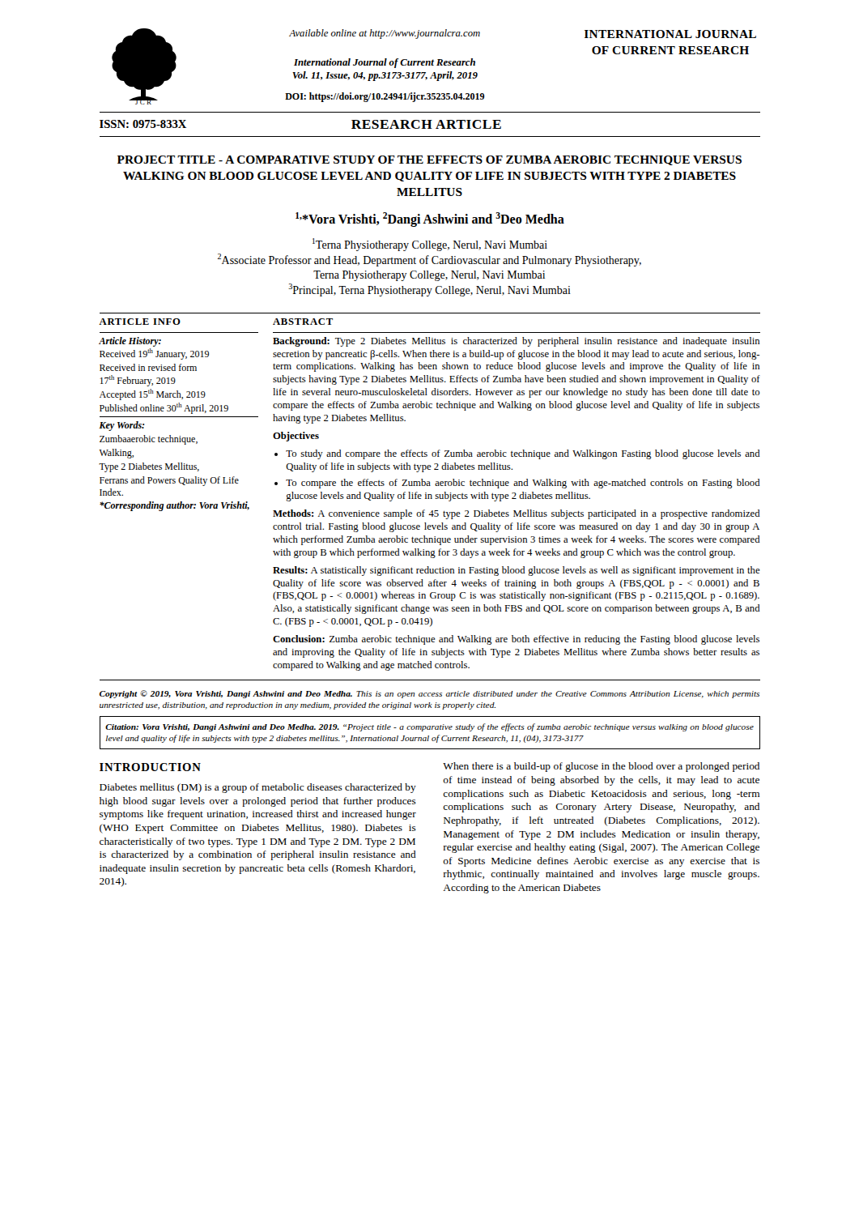J C R
Available online at http://www.journalcra.com
International Journal of Current Research
Vol. 11, Issue, 04, pp.3173-3177, April, 2019
DOI: https://doi.org/10.24941/ijcr.35235.04.2019
INTERNATIONAL JOURNAL
OF CURRENT RESEARCH
ISSN: 0975-833X
RESEARCH ARTICLE
Project title - A comparative study of the effects of Zumba aerobic technique versus walking on blood glucose level and quality of life in subjects with type 2 diabetes mellitus
1,*Vora Vrishti, 2Dangi Ashwini and 3Deo Medha
1Terna Physiotherapy College, Nerul, Navi Mumbai
2Associate Professor and Head, Department of Cardiovascular and Pulmonary Physiotherapy,
Terna Physiotherapy College, Nerul, Navi Mumbai
3Principal, Terna Physiotherapy College, Nerul, Navi Mumbai
Article Info
Article History:
Received 19th January, 2019
Received in revised form
17th February, 2019
Accepted 15th March, 2019
Published online 30th April, 2019
Key Words:
Zumbaaerobic technique,
Walking,
Type 2 Diabetes Mellitus,
Ferrans and Powers Quality Of Life Index.
*Corresponding author: Vora Vrishti,
Abstract
Background: Type 2 Diabetes Mellitus is characterized by peripheral insulin resistance and inadequate insulin secretion by pancreatic β-cells. When there is a build-up of glucose in the blood it may lead to acute and serious, long-term complications. Walking has been shown to reduce blood glucose levels and improve the Quality of life in subjects having Type 2 Diabetes Mellitus. Effects of Zumba have been studied and shown improvement in Quality of life in several neuro-musculoskeletal disorders. However as per our knowledge no study has been done till date to compare the effects of Zumba aerobic technique and Walking on blood glucose level and Quality of life in subjects having type 2 Diabetes Mellitus.
Objectives
To study and compare the effects of Zumba aerobic technique and Walkingon Fasting blood glucose levels and Quality of life in subjects with type 2 diabetes mellitus.
To compare the effects of Zumba aerobic technique and Walking with age-matched controls on Fasting blood glucose levels and Quality of life in subjects with type 2 diabetes mellitus.
Methods: A convenience sample of 45 type 2 Diabetes Mellitus subjects participated in a prospective randomized control trial. Fasting blood glucose levels and Quality of life score was measured on day 1 and day 30 in group A which performed Zumba aerobic technique under supervision 3 times a week for 4 weeks. The scores were compared with group B which performed walking for 3 days a week for 4 weeks and group C which was the control group.
Results: A statistically significant reduction in Fasting blood glucose levels as well as significant improvement in the Quality of life score was observed after 4 weeks of training in both groups A (FBS,QOL p - < 0.0001) and B (FBS,QOL p - < 0.0001) whereas in Group C is was statistically non-significant (FBS p - 0.2115,QOL p - 0.1689). Also, a statistically significant change was seen in both FBS and QOL score on comparison between groups A, B and C. (FBS p - < 0.0001, QOL p - 0.0419)
Conclusion: Zumba aerobic technique and Walking are both effective in reducing the Fasting blood glucose levels and improving the Quality of life in subjects with Type 2 Diabetes Mellitus where Zumba shows better results as compared to Walking and age matched controls.
Copyright © 2019, Vora Vrishti, Dangi Ashwini and Deo Medha. This is an open access article distributed under the Creative Commons Attribution License, which permits unrestricted use, distribution, and reproduction in any medium, provided the original work is properly cited.
Citation: Vora Vrishti, Dangi Ashwini and Deo Medha. 2019. “Project title - a comparative study of the effects of zumba aerobic technique versus walking on blood glucose level and quality of life in subjects with type 2 diabetes mellitus.”, International Journal of Current Research, 11, (04), 3173-3177
Introduction
Diabetes mellitus (DM) is a group of metabolic diseases characterized by high blood sugar levels over a prolonged period that further produces symptoms like frequent urination, increased thirst and increased hunger (WHO Expert Committee on Diabetes Mellitus, 1980). Diabetes is characteristically of two types. Type 1 DM and Type 2 DM. Type 2 DM is characterized by a combination of peripheral insulin resistance and inadequate insulin secretion by pancreatic beta cells (Romesh Khardori, 2014).
When there is a build-up of glucose in the blood over a prolonged period of time instead of being absorbed by the cells, it may lead to acute complications such as Diabetic Ketoacidosis and serious, long -term complications such as Coronary Artery Disease, Neuropathy, and Nephropathy, if left untreated (Diabetes Complications, 2012). Management of Type 2 DM includes Medication or insulin therapy, regular exercise and healthy eating (Sigal, 2007). The American College of Sports Medicine defines Aerobic exercise as any exercise that is rhythmic, continually maintained and involves large muscle groups. According to the American Diabetes